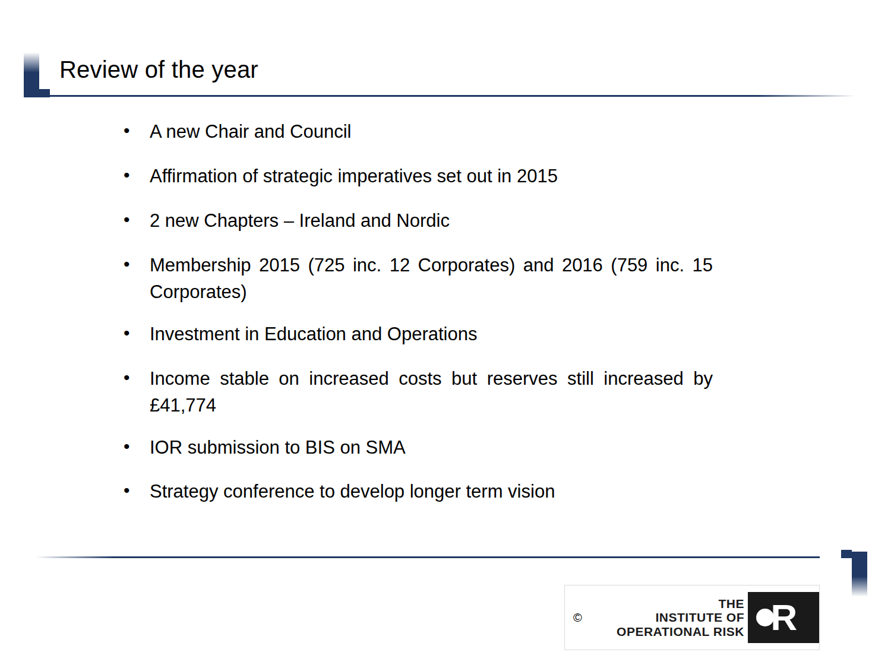Review of the year
A new Chair and Council
Affirmation of strategic imperatives set out in 2015
2 new Chapters – Ireland and Nordic
Membership 2015 (725 inc. 12 Corporates) and 2016 (759 inc. 15 Corporates)
Investment in Education and Operations
Income stable on increased costs but reserves still increased by £41,774
IOR submission to BIS on SMA
Strategy conference to develop longer term vision
© THE
INSTITUTE OF
OPERATIONAL RISK R